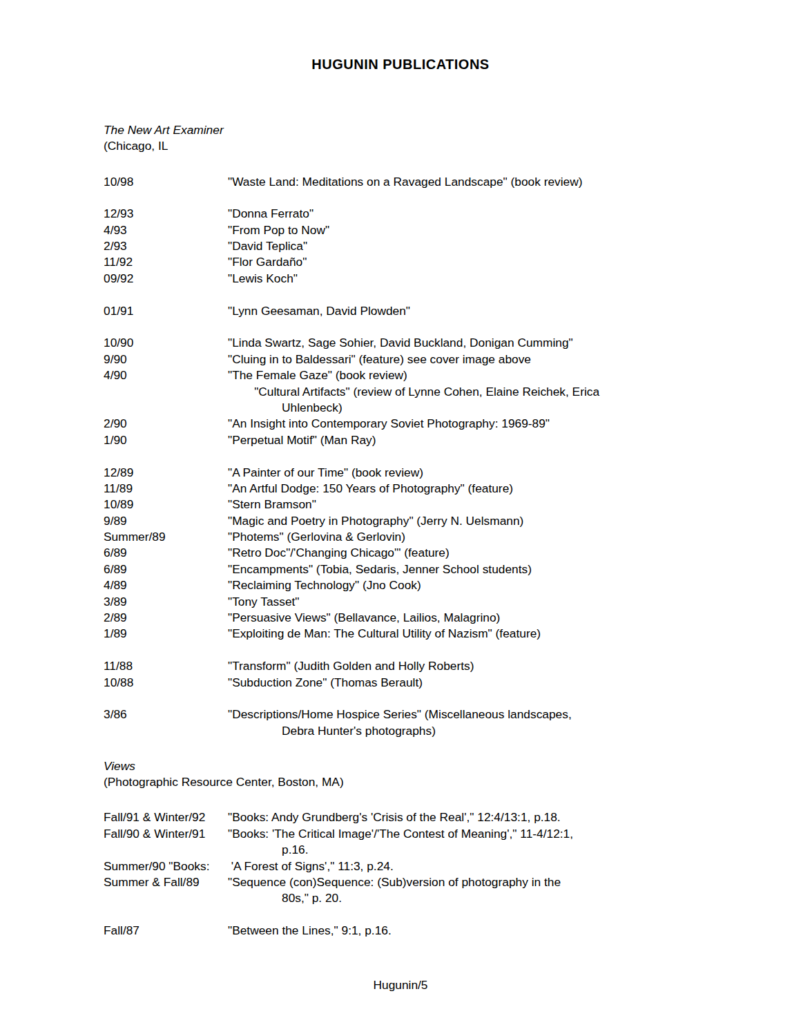HUGUNIN PUBLICATIONS
The New Art Examiner
(Chicago, IL
| 10/98 | "Waste Land: Meditations on a Ravaged Landscape" (book review) |
| 12/93 | "Donna Ferrato" |
| 4/93 | "From Pop to Now" |
| 2/93 | "David Teplica" |
| 11/92 | "Flor Gardaño" |
| 09/92 | "Lewis Koch" |
| 01/91 | "Lynn Geesaman, David Plowden" |
| 10/90 | "Linda Swartz, Sage Sohier, David Buckland, Donigan Cumming" |
| 9/90 | "Cluing in to Baldessari" (feature) see cover image above |
| 4/90 | "The Female Gaze" (book review) "Cultural Artifacts" (review of Lynne Cohen, Elaine Reichek, Erica Uhlenbeck) |
| 2/90 | "An Insight into Contemporary Soviet Photography: 1969-89" |
| 1/90 | "Perpetual Motif" (Man Ray) |
| 12/89 | "A Painter of our Time" (book review) |
| 11/89 | "An Artful Dodge: 150 Years of Photography" (feature) |
| 10/89 | "Stern Bramson" |
| 9/89 | "Magic and Poetry in Photography" (Jerry N. Uelsmann) |
| Summer/89 | "Photems" (Gerlovina & Gerlovin) |
| 6/89 | "Retro Doc"/'Changing Chicago'" (feature) |
| 6/89 | "Encampments" (Tobia, Sedaris, Jenner School students) |
| 4/89 | "Reclaiming Technology" (Jno Cook) |
| 3/89 | "Tony Tasset" |
| 2/89 | "Persuasive Views" (Bellavance, Lailios, Malagrino) |
| 1/89 | "Exploiting de Man: The Cultural Utility of Nazism" (feature) |
| 11/88 | "Transform" (Judith Golden and Holly Roberts) |
| 10/88 | "Subduction Zone" (Thomas Berault) |
| 3/86 | "Descriptions/Home Hospice Series" (Miscellaneous landscapes, Debra Hunter's photographs) |
Views
(Photographic Resource Center, Boston, MA)
| Fall/91 & Winter/92 | "Books: Andy Grundberg's 'Crisis of the Real'," 12:4/13:1, p.18. |
| Fall/90 & Winter/91 | "Books: 'The Critical Image'/'The Contest of Meaning'," 11-4/12:1, p.16. |
| Summer/90 "Books: | 'A Forest of Signs'," 11:3, p.24. |
| Summer & Fall/89 | "Sequence (con)Sequence: (Sub)version of photography in the 80s," p. 20. |
| Fall/87 | "Between the Lines," 9:1, p.16. |
Hugunin/5